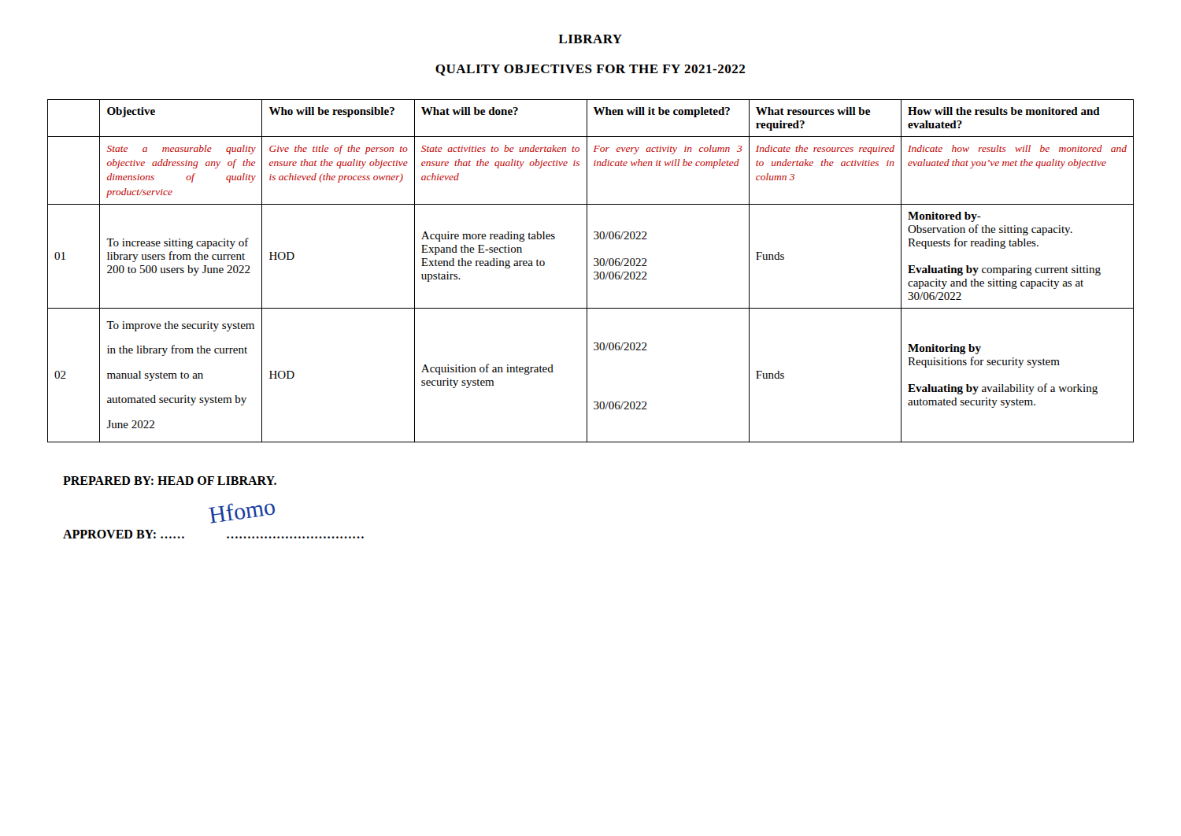LIBRARY
QUALITY OBJECTIVES FOR THE FY 2021-2022
| | Objective | Who will be responsible? | What will be done? | When will it be completed? | What resources will be required? | How will the results be monitored and evaluated? |
| --- | --- | --- | --- | --- | --- | --- |
| | State a measurable quality objective addressing any of the dimensions of quality product/service | Give the title of the person to ensure that the quality objective is achieved (the process owner) | State activities to be undertaken to ensure that the quality objective is achieved | For every activity in column 3 indicate when it will be completed | Indicate the resources required to undertake the activities in column 3 | Indicate how results will be monitored and evaluated that you’ve met the quality objective |
| 01 | To increase sitting capacity of library users from the current 200 to 500 users by June 2022 | HOD | Acquire more reading tables Expand the E-section Extend the reading area to upstairs. | 30/06/2022 30/06/2022 30/06/2022 | Funds | Monitored by - Observation of the sitting capacity. Requests for reading tables. Evaluating by comparing current sitting capacity and the sitting capacity as at 30/06/2022 |
| 02 | To improve the security system in the library from the current manual system to an automated security system by June 2022 | HOD | Acquisition of an integrated security system | 30/06/2022 30/06/2022 | Funds | Monitoring by Requisitions for security system Evaluating by availability of a working automated security system. |
PREPARED BY: HEAD OF LIBRARY.
Hfomo APPROVED BY: …… ……………………………